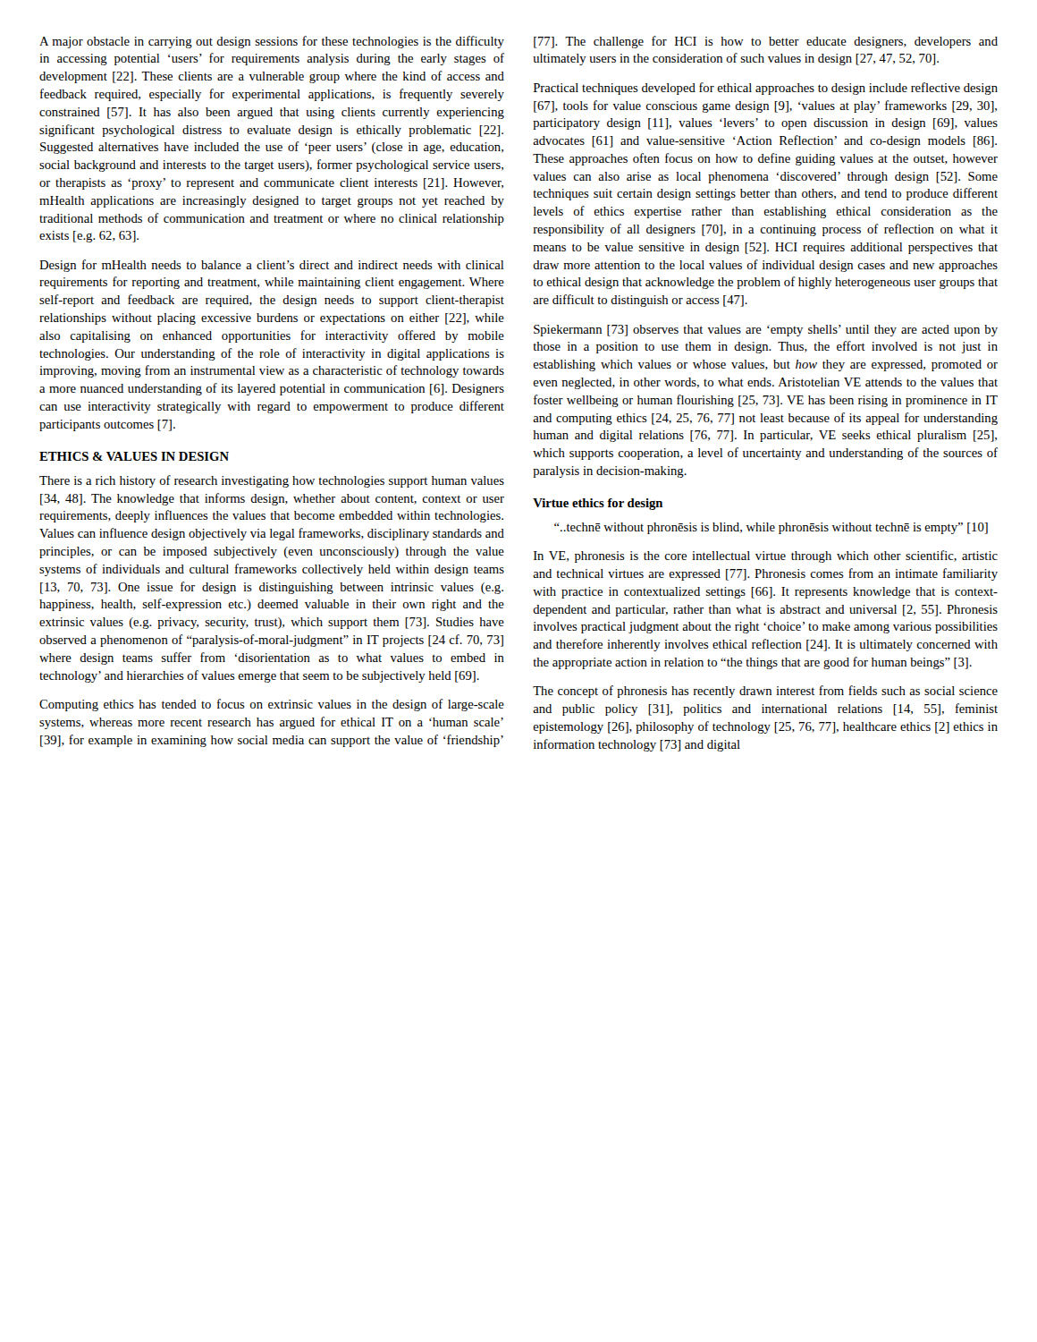A major obstacle in carrying out design sessions for these technologies is the difficulty in accessing potential ‘users’ for requirements analysis during the early stages of development [22]. These clients are a vulnerable group where the kind of access and feedback required, especially for experimental applications, is frequently severely constrained [57]. It has also been argued that using clients currently experiencing significant psychological distress to evaluate design is ethically problematic [22]. Suggested alternatives have included the use of ‘peer users’ (close in age, education, social background and interests to the target users), former psychological service users, or therapists as ‘proxy’ to represent and communicate client interests [21]. However, mHealth applications are increasingly designed to target groups not yet reached by traditional methods of communication and treatment or where no clinical relationship exists [e.g. 62, 63].
Design for mHealth needs to balance a client’s direct and indirect needs with clinical requirements for reporting and treatment, while maintaining client engagement. Where self-report and feedback are required, the design needs to support client-therapist relationships without placing excessive burdens or expectations on either [22], while also capitalising on enhanced opportunities for interactivity offered by mobile technologies. Our understanding of the role of interactivity in digital applications is improving, moving from an instrumental view as a characteristic of technology towards a more nuanced understanding of its layered potential in communication [6]. Designers can use interactivity strategically with regard to empowerment to produce different participants outcomes [7].
Ethics & Values in Design
There is a rich history of research investigating how technologies support human values [34, 48]. The knowledge that informs design, whether about content, context or user requirements, deeply influences the values that become embedded within technologies. Values can influence design objectively via legal frameworks, disciplinary standards and principles, or can be imposed subjectively (even unconsciously) through the value systems of individuals and cultural frameworks collectively held within design teams [13, 70, 73]. One issue for design is distinguishing between intrinsic values (e.g. happiness, health, self-expression etc.) deemed valuable in their own right and the extrinsic values (e.g. privacy, security, trust), which support them [73]. Studies have observed a phenomenon of “paralysis-of-moral-judgment” in IT projects [24 cf. 70, 73] where design teams suffer from ‘disorientation as to what values to embed in technology’ and hierarchies of values emerge that seem to be subjectively held [69].
Computing ethics has tended to focus on extrinsic values in the design of large-scale systems, whereas more recent research has argued for ethical IT on a ‘human scale’ [39], for example in examining how social media can support the value of ‘friendship’ [77]. The challenge for HCI is how to better educate designers, developers and ultimately users in the consideration of such values in design [27, 47, 52, 70].
Practical techniques developed for ethical approaches to design include reflective design [67], tools for value conscious game design [9], ‘values at play’ frameworks [29, 30], participatory design [11], values ‘levers’ to open discussion in design [69], values advocates [61] and value-sensitive ‘Action Reflection’ and co-design models [86]. These approaches often focus on how to define guiding values at the outset, however values can also arise as local phenomena ‘discovered’ through design [52]. Some techniques suit certain design settings better than others, and tend to produce different levels of ethics expertise rather than establishing ethical consideration as the responsibility of all designers [70], in a continuing process of reflection on what it means to be value sensitive in design [52]. HCI requires additional perspectives that draw more attention to the local values of individual design cases and new approaches to ethical design that acknowledge the problem of highly heterogeneous user groups that are difficult to distinguish or access [47].
Spiekermann [73] observes that values are ‘empty shells’ until they are acted upon by those in a position to use them in design. Thus, the effort involved is not just in establishing which values or whose values, but how they are expressed, promoted or even neglected, in other words, to what ends. Aristotelian VE attends to the values that foster wellbeing or human flourishing [25, 73]. VE has been rising in prominence in IT and computing ethics [24, 25, 76, 77] not least because of its appeal for understanding human and digital relations [76, 77]. In particular, VE seeks ethical pluralism [25], which supports cooperation, a level of uncertainty and understanding of the sources of paralysis in decision-making.
Virtue ethics for design
“..technē without phronēsis is blind, while phronēsis without technē is empty” [10]
In VE, phronesis is the core intellectual virtue through which other scientific, artistic and technical virtues are expressed [77]. Phronesis comes from an intimate familiarity with practice in contextualized settings [66]. It represents knowledge that is context-dependent and particular, rather than what is abstract and universal [2, 55]. Phronesis involves practical judgment about the right ‘choice’ to make among various possibilities and therefore inherently involves ethical reflection [24]. It is ultimately concerned with the appropriate action in relation to “the things that are good for human beings” [3].
The concept of phronesis has recently drawn interest from fields such as social science and public policy [31], politics and international relations [14, 55], feminist epistemology [26], philosophy of technology [25, 76, 77], healthcare ethics [2] ethics in information technology [73] and digital